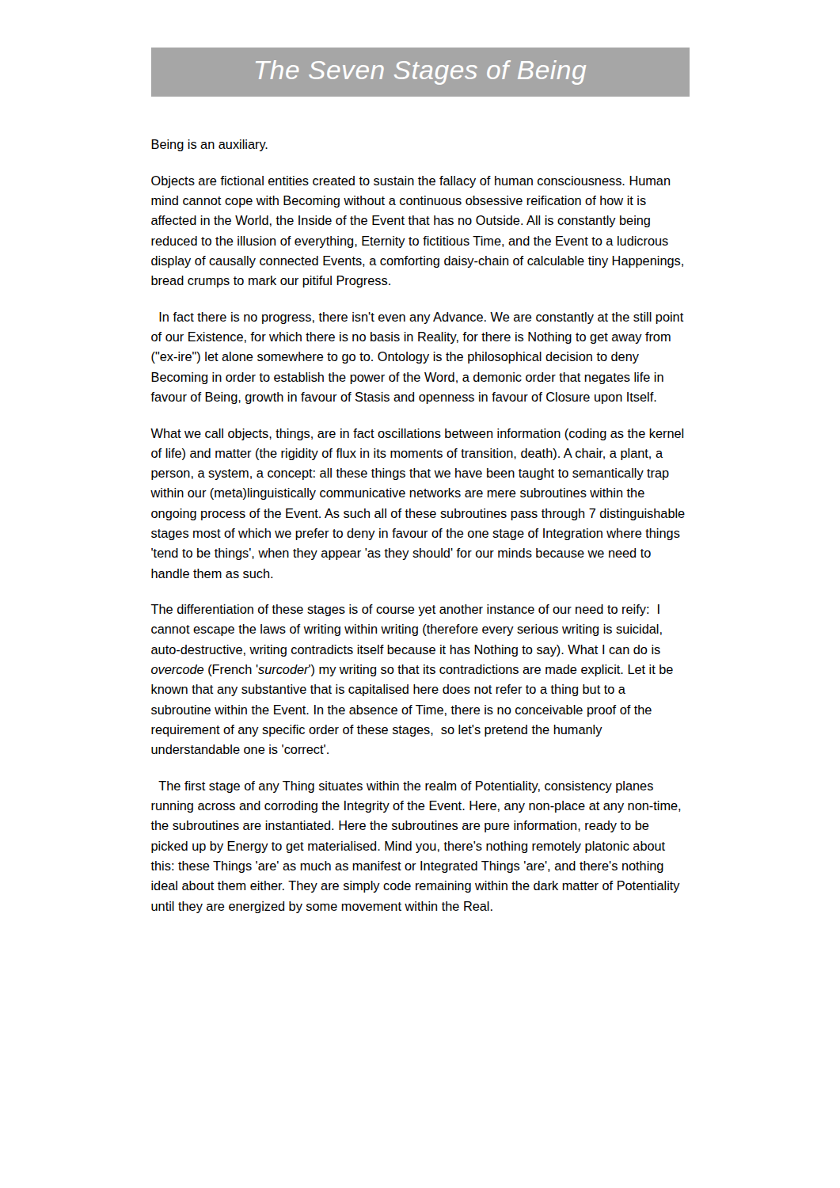The Seven Stages of Being
Being is an auxiliary.
Objects are fictional entities created to sustain the fallacy of human consciousness. Human mind cannot cope with Becoming without a continuous obsessive reification of how it is affected in the World, the Inside of the Event that has no Outside. All is constantly being reduced to the illusion of everything, Eternity to fictitious Time, and the Event to a ludicrous display of causally connected Events, a comforting daisy-chain of calculable tiny Happenings, bread crumps to mark our pitiful Progress.
In fact there is no progress, there isn't even any Advance. We are constantly at the still point of our Existence, for which there is no basis in Reality, for there is Nothing to get away from ("ex-ire") let alone somewhere to go to. Ontology is the philosophical decision to deny Becoming in order to establish the power of the Word, a demonic order that negates life in favour of Being, growth in favour of Stasis and openness in favour of Closure upon Itself.
What we call objects, things, are in fact oscillations between information (coding as the kernel of life) and matter (the rigidity of flux in its moments of transition, death). A chair, a plant, a person, a system, a concept: all these things that we have been taught to semantically trap within our (meta)linguistically communicative networks are mere subroutines within the ongoing process of the Event. As such all of these subroutines pass through 7 distinguishable stages most of which we prefer to deny in favour of the one stage of Integration where things 'tend to be things', when they appear 'as they should' for our minds because we need to handle them as such.
The differentiation of these stages is of course yet another instance of our need to reify: I cannot escape the laws of writing within writing (therefore every serious writing is suicidal, auto-destructive, writing contradicts itself because it has Nothing to say). What I can do is overcode (French 'surcoder') my writing so that its contradictions are made explicit. Let it be known that any substantive that is capitalised here does not refer to a thing but to a subroutine within the Event. In the absence of Time, there is no conceivable proof of the requirement of any specific order of these stages, so let's pretend the humanly understandable one is 'correct'.
The first stage of any Thing situates within the realm of Potentiality, consistency planes running across and corroding the Integrity of the Event. Here, any non-place at any non-time, the subroutines are instantiated. Here the subroutines are pure information, ready to be picked up by Energy to get materialised. Mind you, there's nothing remotely platonic about this: these Things 'are' as much as manifest or Integrated Things 'are', and there's nothing ideal about them either. They are simply code remaining within the dark matter of Potentiality until they are energized by some movement within the Real.